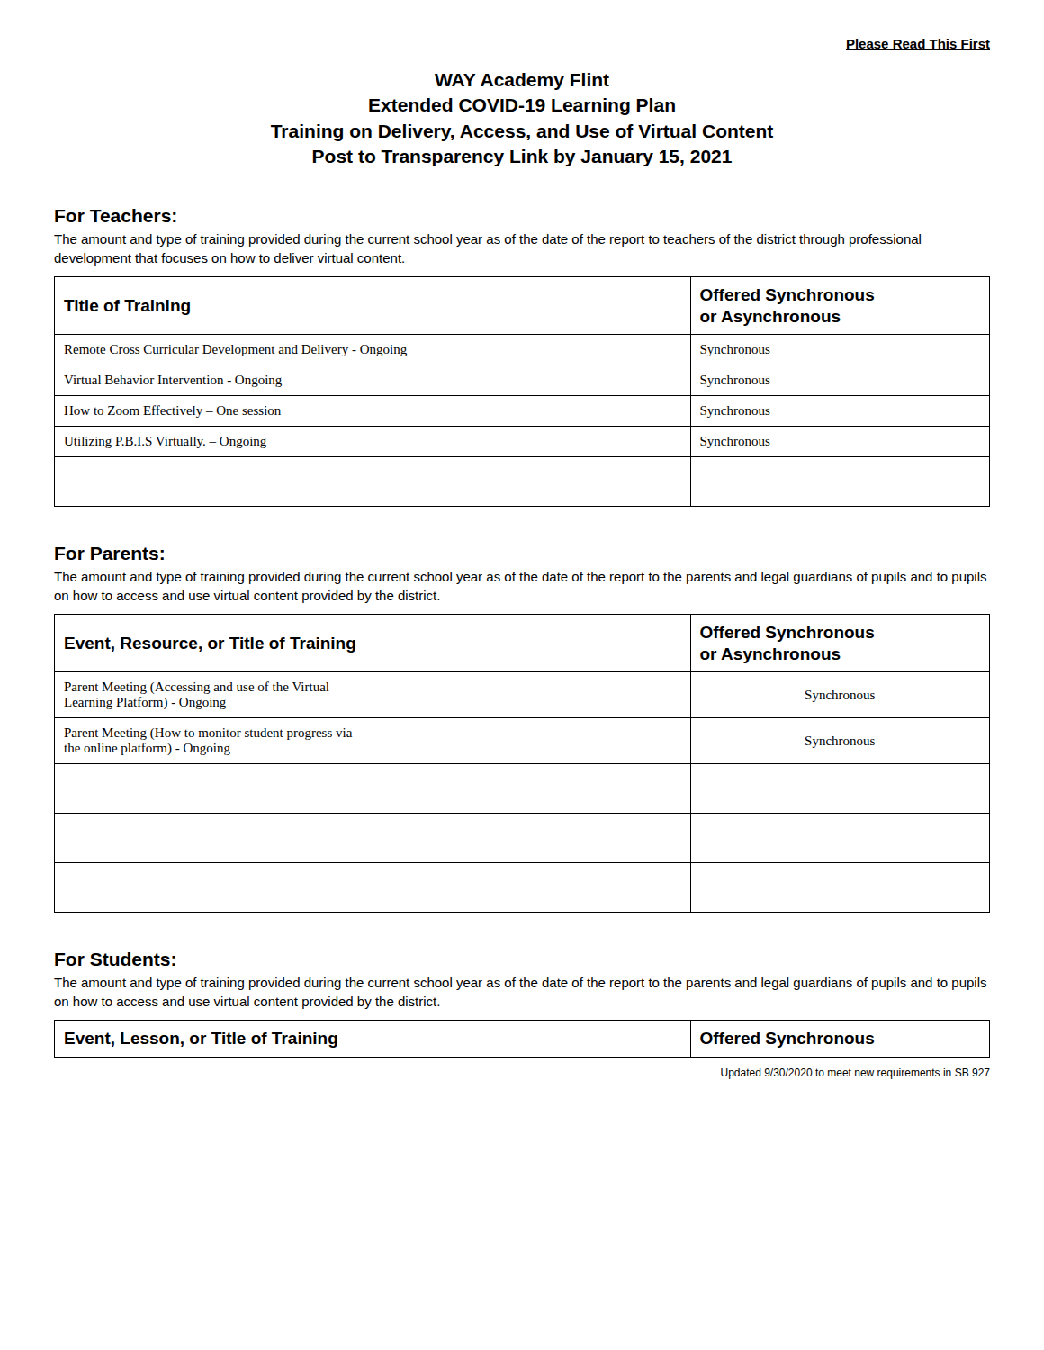Please Read This First
WAY Academy Flint Extended COVID-19 Learning Plan Training on Delivery, Access, and Use of Virtual Content Post to Transparency Link by January 15, 2021
For Teachers:
The amount and type of training provided during the current school year as of the date of the report to teachers of the district through professional development that focuses on how to deliver virtual content.
| Title of Training | Offered Synchronous or Asynchronous |
| --- | --- |
| Remote Cross Curricular Development and Delivery - Ongoing | Synchronous |
| Virtual Behavior Intervention - Ongoing | Synchronous |
| How to Zoom Effectively – One session | Synchronous |
| Utilizing P.B.I.S Virtually. – Ongoing | Synchronous |
For Parents:
The amount and type of training provided during the current school year as of the date of the report to the parents and legal guardians of pupils and to pupils on how to access and use virtual content provided by the district.
| Event, Resource, or Title of Training | Offered Synchronous or Asynchronous |
| --- | --- |
| Parent Meeting (Accessing and use of the Virtual Learning Platform) - Ongoing | Synchronous |
| Parent Meeting (How to monitor student progress via the online platform) - Ongoing | Synchronous |
For Students:
The amount and type of training provided during the current school year as of the date of the report to the parents and legal guardians of pupils and to pupils on how to access and use virtual content provided by the district.
| Event, Lesson, or Title of Training | Offered Synchronous |
| --- | --- |
Updated 9/30/2020 to meet new requirements in SB 927